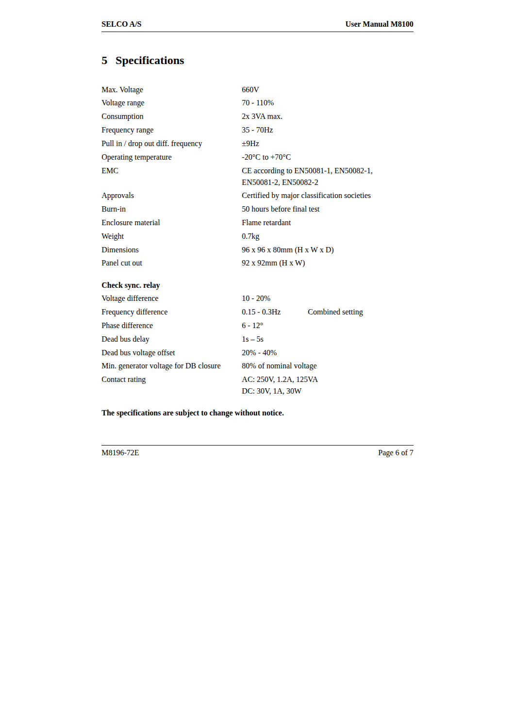SELCO A/S
User Manual M8100
5 Specifications
| Max. Voltage | 660V |
| Voltage range | 70 - 110% |
| Consumption | 2x 3VA max. |
| Frequency range | 35 - 70Hz |
| Pull in / drop out diff. frequency | ±9Hz |
| Operating temperature | -20°C to +70°C |
| EMC | CE according to EN50081-1, EN50082-1, EN50081-2, EN50082-2 |
| Approvals | Certified by major classification societies |
| Burn-in | 50 hours before final test |
| Enclosure material | Flame retardant |
| Weight | 0.7kg |
| Dimensions | 96 x 96 x 80mm (H x W x D) |
| Panel cut out | 92 x 92mm (H x W) |
| Check sync. relay |
| Voltage difference | 10 - 20% |
| Frequency difference | 0.15 - 0.3Hz Combined setting |
| Phase difference | 6 - 12° |
| Dead bus delay | 1s – 5s |
| Dead bus voltage offset | 20% - 40% |
| Min. generator voltage for DB closure | 80% of nominal voltage |
| Contact rating | AC: 250V, 1.2A, 125VA DC: 30V, 1A, 30W |
The specifications are subject to change without notice.
M8196-72E
Page 6 of 7